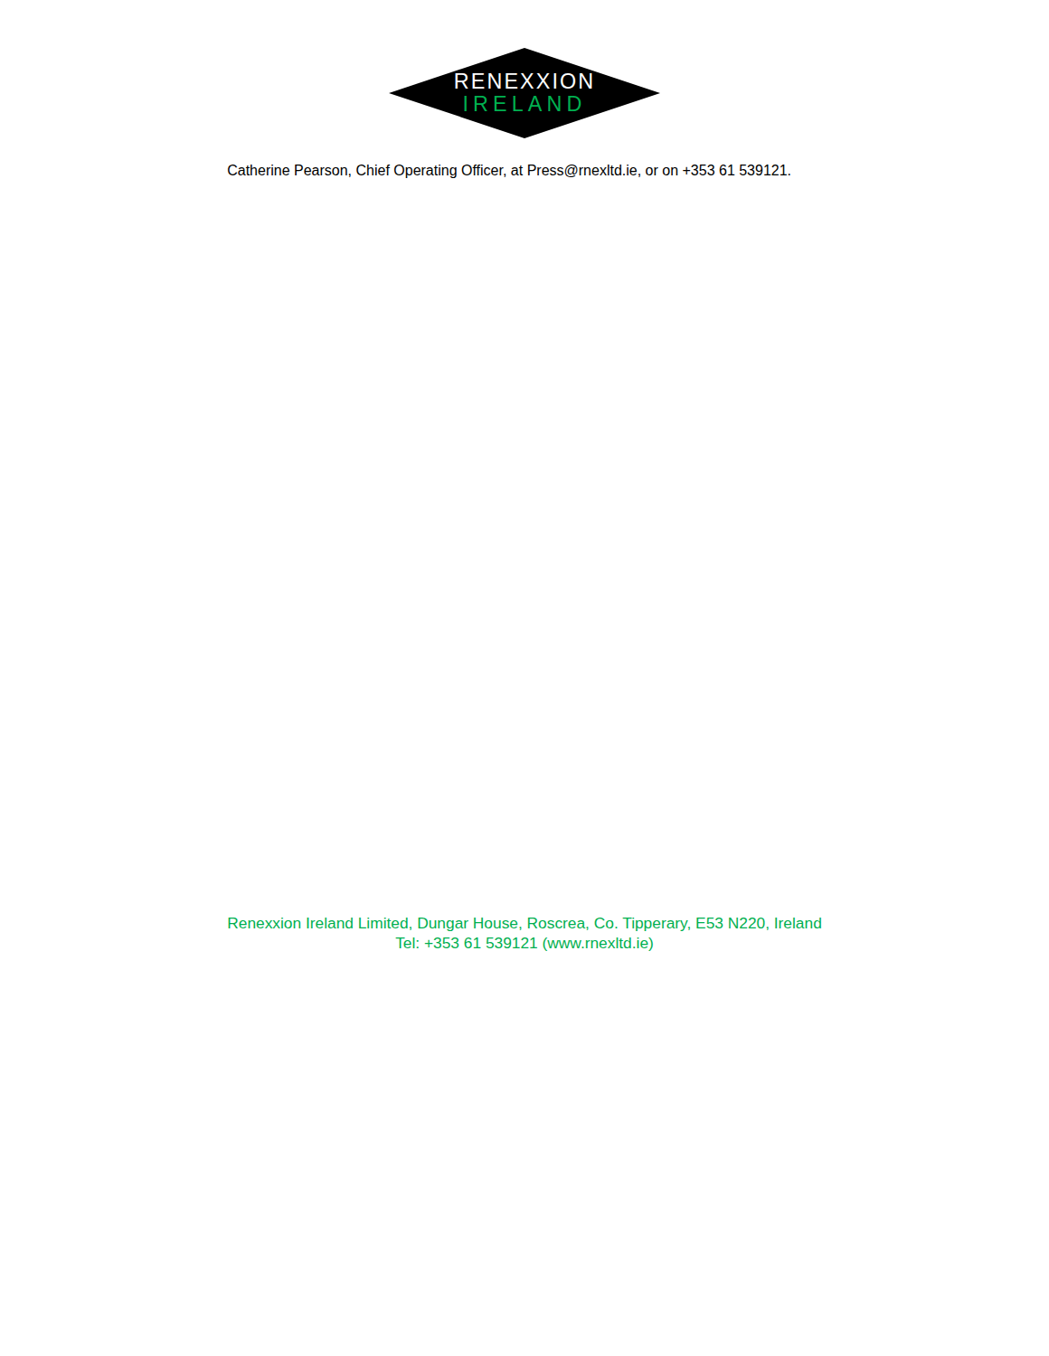RENEXXION IRELAND
Catherine Pearson, Chief Operating Officer, at Press@rnexltd.ie, or on +353 61 539121.
Renexxion Ireland Limited, Dungar House, Roscrea, Co. Tipperary, E53 N220, Ireland
Tel: +353 61 539121 (www.rnexltd.ie)